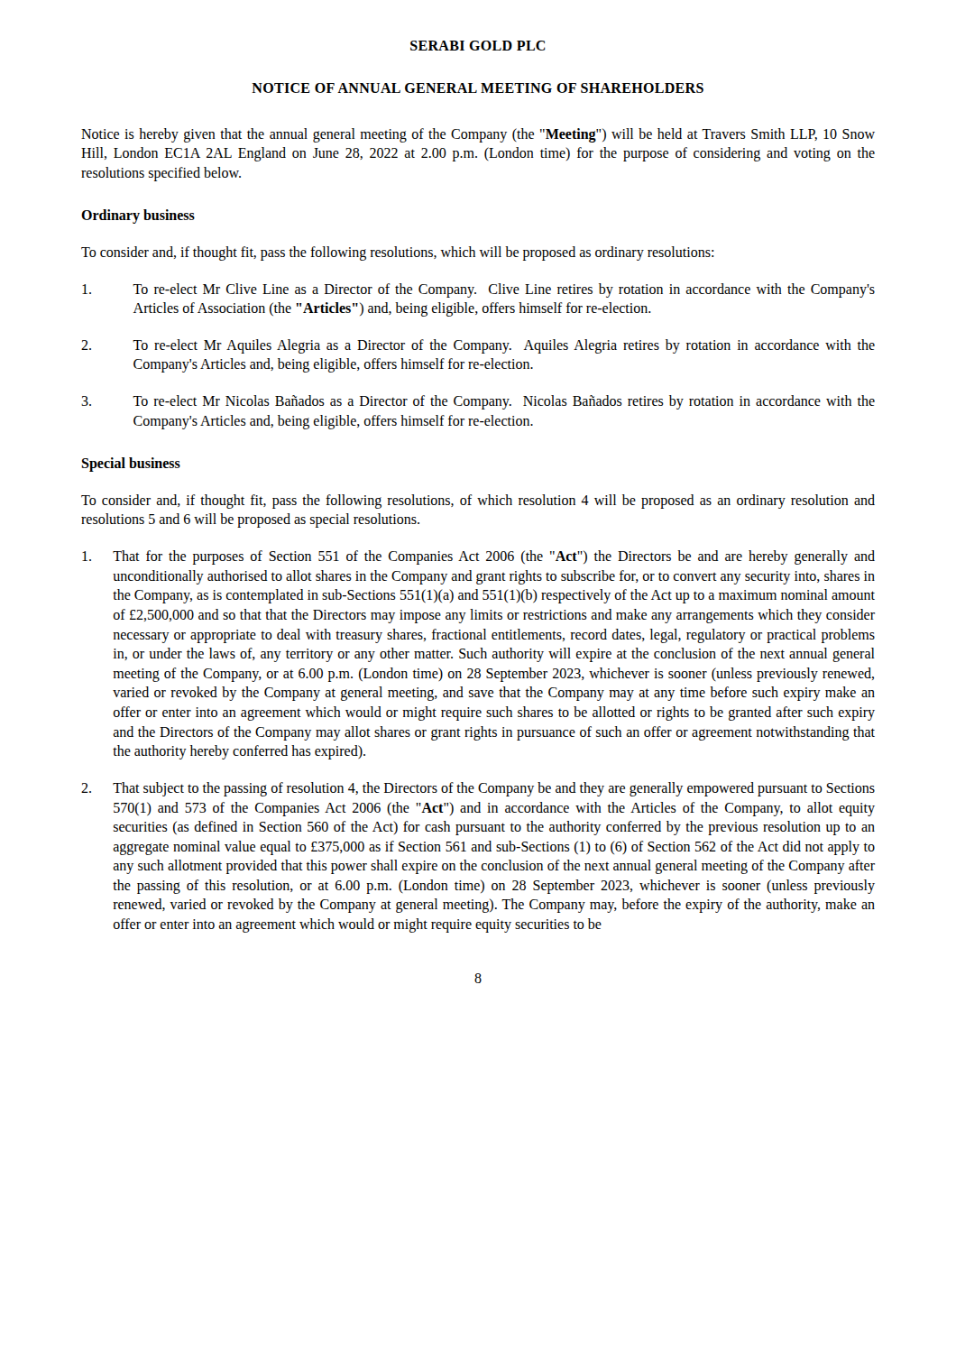SERABI GOLD PLC
NOTICE OF ANNUAL GENERAL MEETING OF SHAREHOLDERS
Notice is hereby given that the annual general meeting of the Company (the "Meeting") will be held at Travers Smith LLP, 10 Snow Hill, London EC1A 2AL England on June 28, 2022 at 2.00 p.m. (London time) for the purpose of considering and voting on the resolutions specified below.
Ordinary business
To consider and, if thought fit, pass the following resolutions, which will be proposed as ordinary resolutions:
To re-elect Mr Clive Line as a Director of the Company. Clive Line retires by rotation in accordance with the Company's Articles of Association (the "Articles") and, being eligible, offers himself for re-election.
To re-elect Mr Aquiles Alegria as a Director of the Company. Aquiles Alegria retires by rotation in accordance with the Company's Articles and, being eligible, offers himself for re-election.
To re-elect Mr Nicolas Bañados as a Director of the Company. Nicolas Bañados retires by rotation in accordance with the Company's Articles and, being eligible, offers himself for re-election.
Special business
To consider and, if thought fit, pass the following resolutions, of which resolution 4 will be proposed as an ordinary resolution and resolutions 5 and 6 will be proposed as special resolutions.
That for the purposes of Section 551 of the Companies Act 2006 (the "Act") the Directors be and are hereby generally and unconditionally authorised to allot shares in the Company and grant rights to subscribe for, or to convert any security into, shares in the Company, as is contemplated in sub-Sections 551(1)(a) and 551(1)(b) respectively of the Act up to a maximum nominal amount of £2,500,000 and so that that the Directors may impose any limits or restrictions and make any arrangements which they consider necessary or appropriate to deal with treasury shares, fractional entitlements, record dates, legal, regulatory or practical problems in, or under the laws of, any territory or any other matter. Such authority will expire at the conclusion of the next annual general meeting of the Company, or at 6.00 p.m. (London time) on 28 September 2023, whichever is sooner (unless previously renewed, varied or revoked by the Company at general meeting, and save that the Company may at any time before such expiry make an offer or enter into an agreement which would or might require such shares to be allotted or rights to be granted after such expiry and the Directors of the Company may allot shares or grant rights in pursuance of such an offer or agreement notwithstanding that the authority hereby conferred has expired).
That subject to the passing of resolution 4, the Directors of the Company be and they are generally empowered pursuant to Sections 570(1) and 573 of the Companies Act 2006 (the "Act") and in accordance with the Articles of the Company, to allot equity securities (as defined in Section 560 of the Act) for cash pursuant to the authority conferred by the previous resolution up to an aggregate nominal value equal to £375,000 as if Section 561 and sub-Sections (1) to (6) of Section 562 of the Act did not apply to any such allotment provided that this power shall expire on the conclusion of the next annual general meeting of the Company after the passing of this resolution, or at 6.00 p.m. (London time) on 28 September 2023, whichever is sooner (unless previously renewed, varied or revoked by the Company at general meeting). The Company may, before the expiry of the authority, make an offer or enter into an agreement which would or might require equity securities to be
8